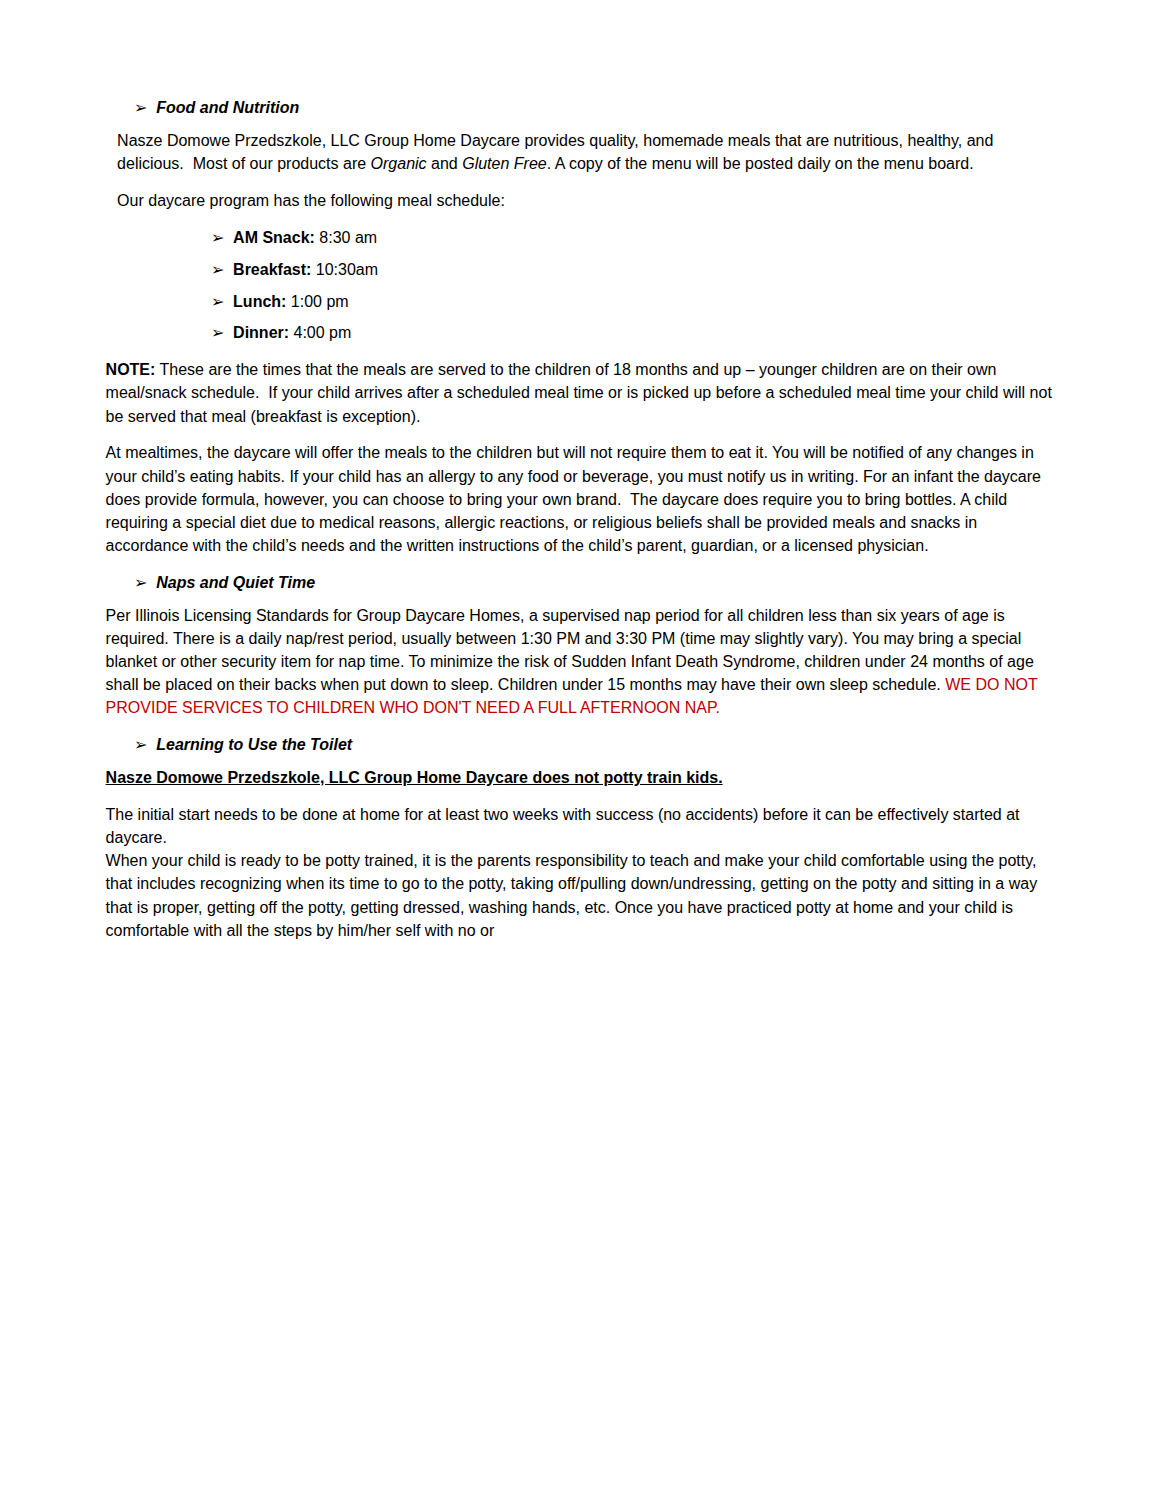Food and Nutrition
Nasze Domowe Przedszkole, LLC Group Home Daycare provides quality, homemade meals that are nutritious, healthy, and delicious. Most of our products are Organic and Gluten Free. A copy of the menu will be posted daily on the menu board.
Our daycare program has the following meal schedule:
AM Snack: 8:30 am
Breakfast: 10:30am
Lunch: 1:00 pm
Dinner: 4:00 pm
NOTE: These are the times that the meals are served to the children of 18 months and up – younger children are on their own meal/snack schedule. If your child arrives after a scheduled meal time or is picked up before a scheduled meal time your child will not be served that meal (breakfast is exception).
At mealtimes, the daycare will offer the meals to the children but will not require them to eat it. You will be notified of any changes in your child’s eating habits. If your child has an allergy to any food or beverage, you must notify us in writing. For an infant the daycare does provide formula, however, you can choose to bring your own brand. The daycare does require you to bring bottles. A child requiring a special diet due to medical reasons, allergic reactions, or religious beliefs shall be provided meals and snacks in accordance with the child’s needs and the written instructions of the child’s parent, guardian, or a licensed physician.
Naps and Quiet Time
Per Illinois Licensing Standards for Group Daycare Homes, a supervised nap period for all children less than six years of age is required. There is a daily nap/rest period, usually between 1:30 PM and 3:30 PM (time may slightly vary). You may bring a special blanket or other security item for nap time. To minimize the risk of Sudden Infant Death Syndrome, children under 24 months of age shall be placed on their backs when put down to sleep. Children under 15 months may have their own sleep schedule. WE DO NOT PROVIDE SERVICES TO CHILDREN WHO DON'T NEED A FULL AFTERNOON NAP.
Learning to Use the Toilet
Nasze Domowe Przedszkole, LLC Group Home Daycare does not potty train kids.
The initial start needs to be done at home for at least two weeks with success (no accidents) before it can be effectively started at daycare.
When your child is ready to be potty trained, it is the parents responsibility to teach and make your child comfortable using the potty, that includes recognizing when its time to go to the potty, taking off/pulling down/undressing, getting on the potty and sitting in a way that is proper, getting off the potty, getting dressed, washing hands, etc. Once you have practiced potty at home and your child is comfortable with all the steps by him/her self with no or